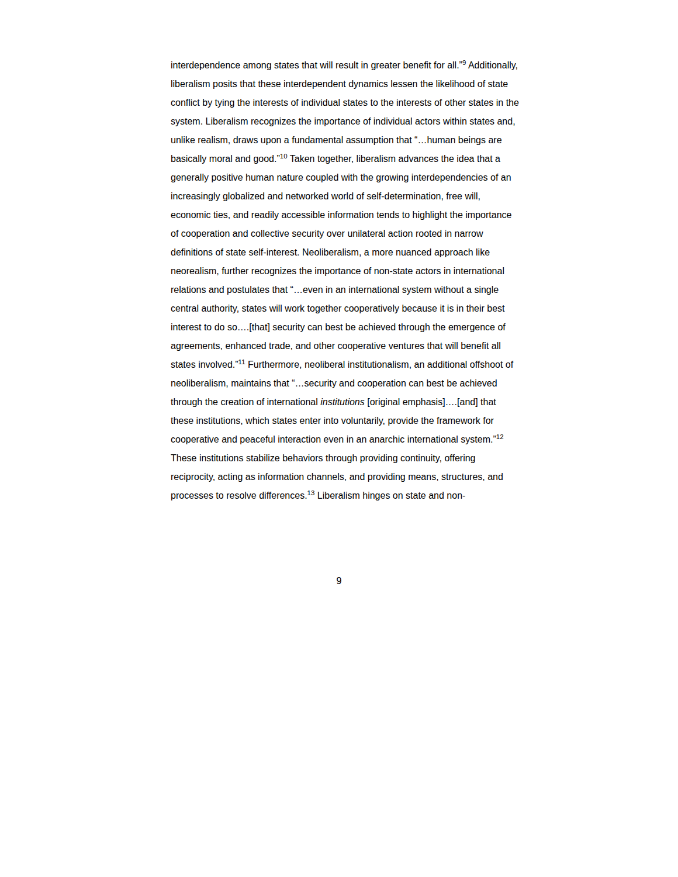interdependence among states that will result in greater benefit for all.”9 Additionally, liberalism posits that these interdependent dynamics lessen the likelihood of state conflict by tying the interests of individual states to the interests of other states in the system. Liberalism recognizes the importance of individual actors within states and, unlike realism, draws upon a fundamental assumption that “…human beings are basically moral and good.”10 Taken together, liberalism advances the idea that a generally positive human nature coupled with the growing interdependencies of an increasingly globalized and networked world of self-determination, free will, economic ties, and readily accessible information tends to highlight the importance of cooperation and collective security over unilateral action rooted in narrow definitions of state self-interest. Neoliberalism, a more nuanced approach like neorealism, further recognizes the importance of non-state actors in international relations and postulates that “…even in an international system without a single central authority, states will work together cooperatively because it is in their best interest to do so….[that] security can best be achieved through the emergence of agreements, enhanced trade, and other cooperative ventures that will benefit all states involved.”11 Furthermore, neoliberal institutionalism, an additional offshoot of neoliberalism, maintains that “…security and cooperation can best be achieved through the creation of international institutions [original emphasis]….[and] that these institutions, which states enter into voluntarily, provide the framework for cooperative and peaceful interaction even in an anarchic international system.”12 These institutions stabilize behaviors through providing continuity, offering reciprocity, acting as information channels, and providing means, structures, and processes to resolve differences.13 Liberalism hinges on state and non-
9